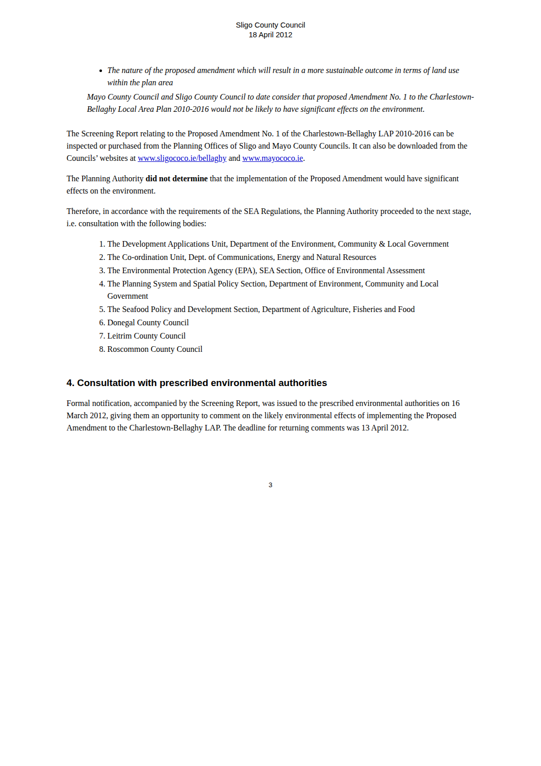Sligo County Council
18 April 2012
The nature of the proposed amendment which will result in a more sustainable outcome in terms of land use within the plan area
Mayo County Council and Sligo County Council to date consider that proposed Amendment No. 1 to the Charlestown-Bellaghy Local Area Plan 2010-2016 would not be likely to have significant effects on the environment.
The Screening Report relating to the Proposed Amendment No. 1 of the Charlestown-Bellaghy LAP 2010-2016 can be inspected or purchased from the Planning Offices of Sligo and Mayo County Councils. It can also be downloaded from the Councils’ websites at www.sligococo.ie/bellaghy and www.mayococo.ie.
The Planning Authority did not determine that the implementation of the Proposed Amendment would have significant effects on the environment.
Therefore, in accordance with the requirements of the SEA Regulations, the Planning Authority proceeded to the next stage, i.e. consultation with the following bodies:
The Development Applications Unit, Department of the Environment, Community & Local Government
The Co-ordination Unit, Dept. of Communications, Energy and Natural Resources
The Environmental Protection Agency (EPA), SEA Section, Office of Environmental Assessment
The Planning System and Spatial Policy Section, Department of Environment, Community and Local Government
The Seafood Policy and Development Section, Department of Agriculture, Fisheries and Food
Donegal County Council
Leitrim County Council
Roscommon County Council
4. Consultation with prescribed environmental authorities
Formal notification, accompanied by the Screening Report, was issued to the prescribed environmental authorities on 16 March 2012, giving them an opportunity to comment on the likely environmental effects of implementing the Proposed Amendment to the Charlestown-Bellaghy LAP. The deadline for returning comments was 13 April 2012.
3